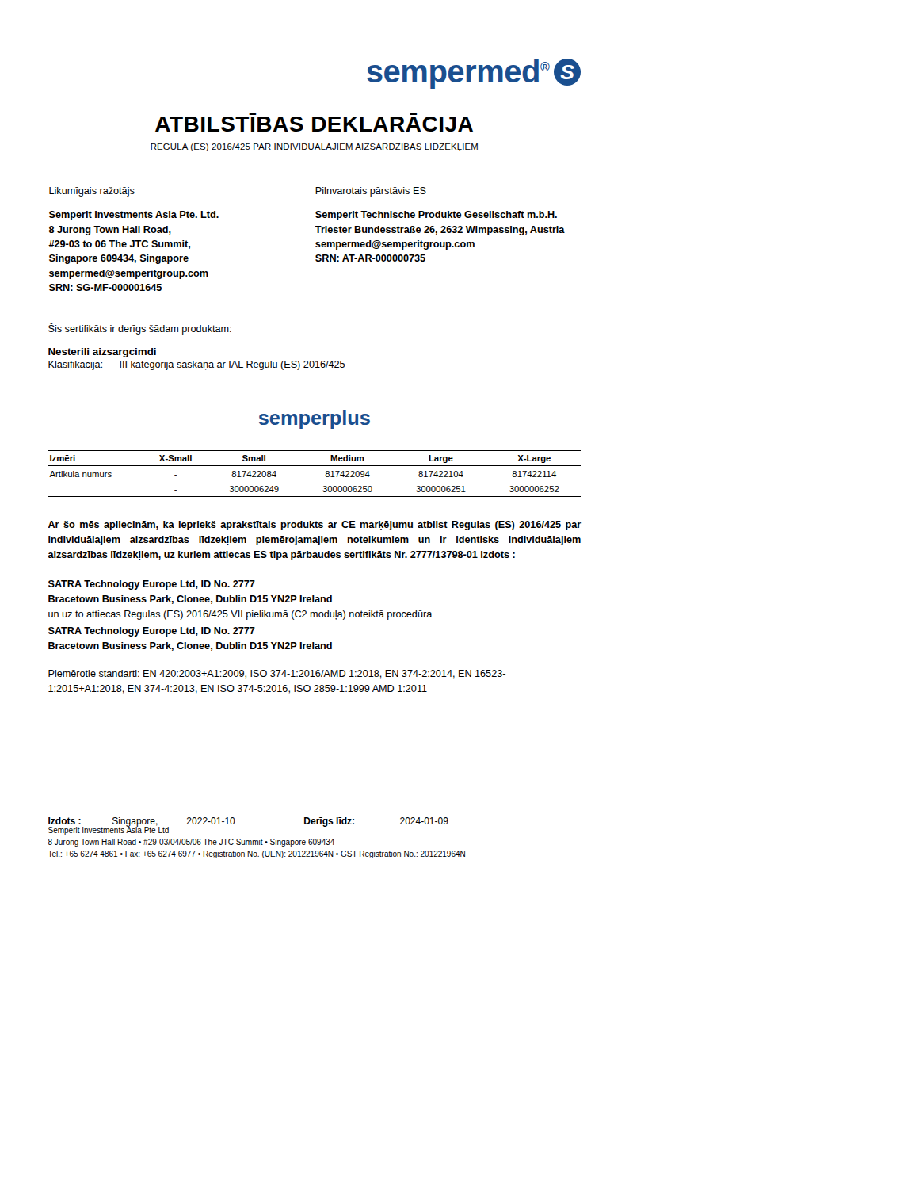sempermed®S
ATBILSTĪBAS DEKLARĀCIJA
REGULA (ES) 2016/425 PAR INDIVIDUĀLAJIEM AIZSARDZĪBAS LĪDZEKĻIEM
| Likumīgais ražotājs Semperit Investments Asia Pte. Ltd. 8 Jurong Town Hall Road, #29-03 to 06 The JTC Summit, Singapore 609434, Singapore sempermed@semperitgroup.com SRN: SG-MF-000001645 | Pilnvarotais pārstāvis ES Semperit Technische Produkte Gesellschaft m.b.H. Triester Bundesstraße 26, 2632 Wimpassing, Austria sempermed@semperitgroup.com SRN: AT-AR-000000735 |
Šis sertifikāts ir derīgs šādam produktam:
Nesterili aizsargcimdi
Klasifikācija: III kategorija saskaņā ar IAL Regulu (ES) 2016/425
semperplus
| Izmēri | X-Small | Small | Medium | Large | X-Large |
| --- | --- | --- | --- | --- | --- |
| Artikula numurs | - | 817422084 | 817422094 | 817422104 | 817422114 |
| | - | 3000006249 | 3000006250 | 3000006251 | 3000006252 |
Ar šo mēs apliecinām, ka iepriekš aprakstītais produkts ar CE marķējumu atbilst Regulas (ES) 2016/425 par individuālajiem aizsardzības līdzekļiem piemērojamajiem noteikumiem un ir identisks individuālajiem aizsardzības līdzekļiem, uz kuriem attiecas ES tipa pārbaudes sertifikāts Nr. 2777/13798-01 izdots :
SATRA Technology Europe Ltd, ID No. 2777
Bracetown Business Park, Clonee, Dublin D15 YN2P Ireland
un uz to attiecas Regulas (ES) 2016/425 VII pielikumā (C2 moduļa) noteiktā procedūra
SATRA Technology Europe Ltd, ID No. 2777
Bracetown Business Park, Clonee, Dublin D15 YN2P Ireland
Piemērotie standarti: EN 420:2003+A1:2009, ISO 374-1:2016/AMD 1:2018, EN 374-2:2014, EN 16523-1:2015+A1:2018, EN 374-4:2013, EN ISO 374-5:2016, ISO 2859-1:1999 AMD 1:2011
| Izdots : | Singapore, | 2022-01-10 | Derīgs līdz: | 2024-01-09 |
Semperit Investments Asia Pte Ltd
8 Jurong Town Hall Road • #29-03/04/05/06 The JTC Summit • Singapore 609434
Tel.: +65 6274 4861 • Fax: +65 6274 6977 • Registration No. (UEN): 201221964N • GST Registration No.: 201221964N